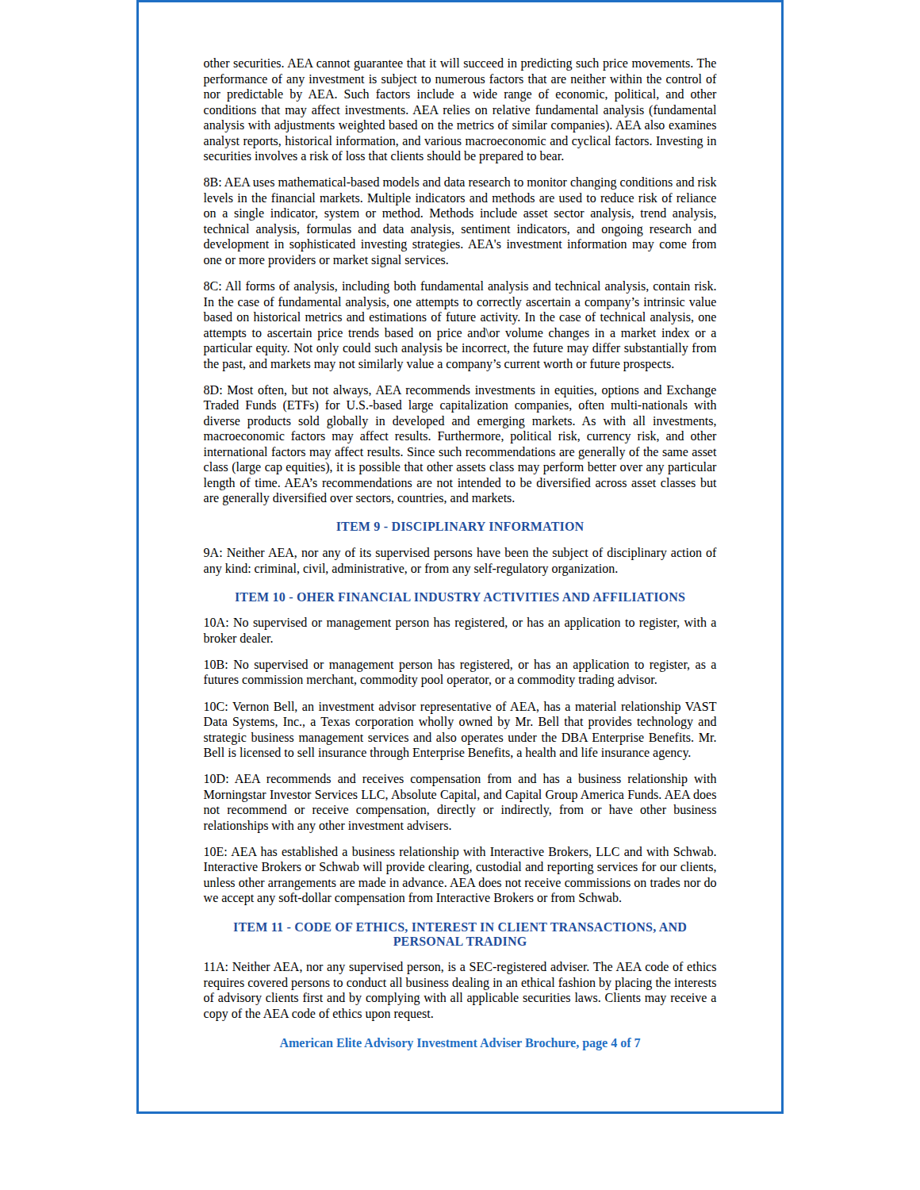other securities. AEA cannot guarantee that it will succeed in predicting such price movements. The performance of any investment is subject to numerous factors that are neither within the control of nor predictable by AEA. Such factors include a wide range of economic, political, and other conditions that may affect investments. AEA relies on relative fundamental analysis (fundamental analysis with adjustments weighted based on the metrics of similar companies). AEA also examines analyst reports, historical information, and various macroeconomic and cyclical factors. Investing in securities involves a risk of loss that clients should be prepared to bear.
8B: AEA uses mathematical-based models and data research to monitor changing conditions and risk levels in the financial markets. Multiple indicators and methods are used to reduce risk of reliance on a single indicator, system or method. Methods include asset sector analysis, trend analysis, technical analysis, formulas and data analysis, sentiment indicators, and ongoing research and development in sophisticated investing strategies. AEA's investment information may come from one or more providers or market signal services.
8C: All forms of analysis, including both fundamental analysis and technical analysis, contain risk. In the case of fundamental analysis, one attempts to correctly ascertain a company’s intrinsic value based on historical metrics and estimations of future activity. In the case of technical analysis, one attempts to ascertain price trends based on price and\or volume changes in a market index or a particular equity. Not only could such analysis be incorrect, the future may differ substantially from the past, and markets may not similarly value a company’s current worth or future prospects.
8D: Most often, but not always, AEA recommends investments in equities, options and Exchange Traded Funds (ETFs) for U.S.-based large capitalization companies, often multi-nationals with diverse products sold globally in developed and emerging markets. As with all investments, macroeconomic factors may affect results. Furthermore, political risk, currency risk, and other international factors may affect results. Since such recommendations are generally of the same asset class (large cap equities), it is possible that other assets class may perform better over any particular length of time. AEA’s recommendations are not intended to be diversified across asset classes but are generally diversified over sectors, countries, and markets.
ITEM 9 - DISCIPLINARY INFORMATION
9A: Neither AEA, nor any of its supervised persons have been the subject of disciplinary action of any kind: criminal, civil, administrative, or from any self-regulatory organization.
ITEM 10 - OHER FINANCIAL INDUSTRY ACTIVITIES AND AFFILIATIONS
10A: No supervised or management person has registered, or has an application to register, with a broker dealer.
10B: No supervised or management person has registered, or has an application to register, as a futures commission merchant, commodity pool operator, or a commodity trading advisor.
10C: Vernon Bell, an investment advisor representative of AEA, has a material relationship VAST Data Systems, Inc., a Texas corporation wholly owned by Mr. Bell that provides technology and strategic business management services and also operates under the DBA Enterprise Benefits. Mr. Bell is licensed to sell insurance through Enterprise Benefits, a health and life insurance agency.
10D: AEA recommends and receives compensation from and has a business relationship with Morningstar Investor Services LLC, Absolute Capital, and Capital Group America Funds. AEA does not recommend or receive compensation, directly or indirectly, from or have other business relationships with any other investment advisers.
10E: AEA has established a business relationship with Interactive Brokers, LLC and with Schwab. Interactive Brokers or Schwab will provide clearing, custodial and reporting services for our clients, unless other arrangements are made in advance. AEA does not receive commissions on trades nor do we accept any soft-dollar compensation from Interactive Brokers or from Schwab.
ITEM 11 - CODE OF ETHICS, INTEREST IN CLIENT TRANSACTIONS, AND PERSONAL TRADING
11A: Neither AEA, nor any supervised person, is a SEC-registered adviser. The AEA code of ethics requires covered persons to conduct all business dealing in an ethical fashion by placing the interests of advisory clients first and by complying with all applicable securities laws. Clients may receive a copy of the AEA code of ethics upon request.
American Elite Advisory Investment Adviser Brochure, page 4 of 7